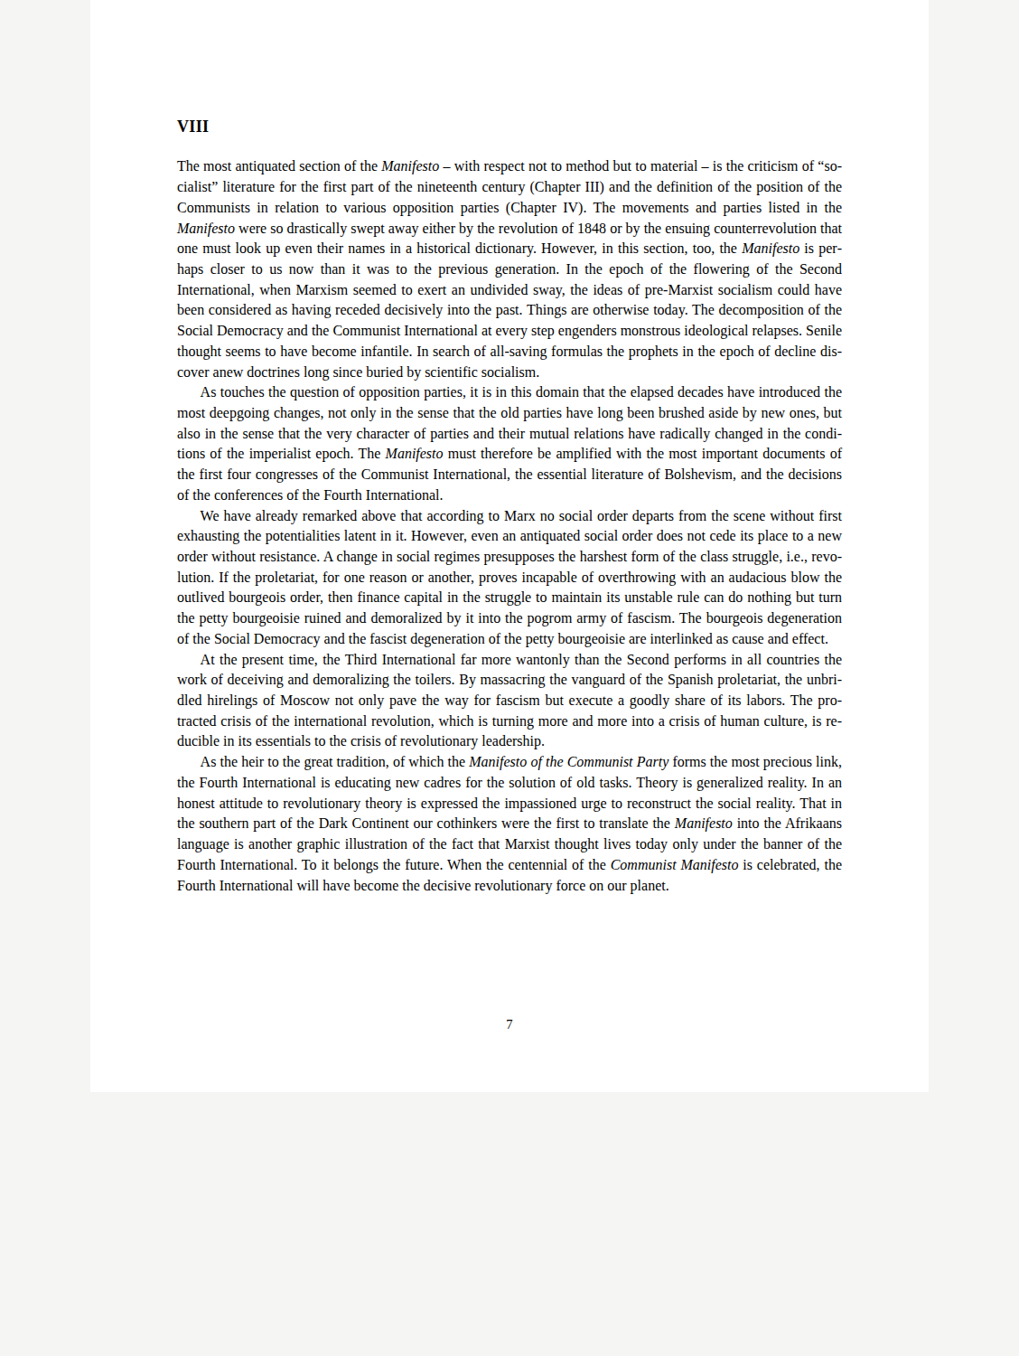VIII
The most antiquated section of the Manifesto – with respect not to method but to material – is the criticism of “socialist” literature for the first part of the nineteenth century (Chapter III) and the definition of the position of the Communists in relation to various opposition parties (Chapter IV). The movements and parties listed in the Manifesto were so drastically swept away either by the revolution of 1848 or by the ensuing counterrevolution that one must look up even their names in a historical dictionary. However, in this section, too, the Manifesto is perhaps closer to us now than it was to the previous generation. In the epoch of the flowering of the Second International, when Marxism seemed to exert an undivided sway, the ideas of pre-Marxist socialism could have been considered as having receded decisively into the past. Things are otherwise today. The decomposition of the Social Democracy and the Communist International at every step engenders monstrous ideological relapses. Senile thought seems to have become infantile. In search of all-saving formulas the prophets in the epoch of decline discover anew doctrines long since buried by scientific socialism.
As touches the question of opposition parties, it is in this domain that the elapsed decades have introduced the most deepgoing changes, not only in the sense that the old parties have long been brushed aside by new ones, but also in the sense that the very character of parties and their mutual relations have radically changed in the conditions of the imperialist epoch. The Manifesto must therefore be amplified with the most important documents of the first four congresses of the Communist International, the essential literature of Bolshevism, and the decisions of the conferences of the Fourth International.
We have already remarked above that according to Marx no social order departs from the scene without first exhausting the potentialities latent in it. However, even an antiquated social order does not cede its place to a new order without resistance. A change in social regimes presupposes the harshest form of the class struggle, i.e., revolution. If the proletariat, for one reason or another, proves incapable of overthrowing with an audacious blow the outlived bourgeois order, then finance capital in the struggle to maintain its unstable rule can do nothing but turn the petty bourgeoisie ruined and demoralized by it into the pogrom army of fascism. The bourgeois degeneration of the Social Democracy and the fascist degeneration of the petty bourgeoisie are interlinked as cause and effect.
At the present time, the Third International far more wantonly than the Second performs in all countries the work of deceiving and demoralizing the toilers. By massacring the vanguard of the Spanish proletariat, the unbridled hirelings of Moscow not only pave the way for fascism but execute a goodly share of its labors. The protracted crisis of the international revolution, which is turning more and more into a crisis of human culture, is reducible in its essentials to the crisis of revolutionary leadership.
As the heir to the great tradition, of which the Manifesto of the Communist Party forms the most precious link, the Fourth International is educating new cadres for the solution of old tasks. Theory is generalized reality. In an honest attitude to revolutionary theory is expressed the impassioned urge to reconstruct the social reality. That in the southern part of the Dark Continent our cothinkers were the first to translate the Manifesto into the Afrikaans language is another graphic illustration of the fact that Marxist thought lives today only under the banner of the Fourth International. To it belongs the future. When the centennial of the Communist Manifesto is celebrated, the Fourth International will have become the decisive revolutionary force on our planet.
7